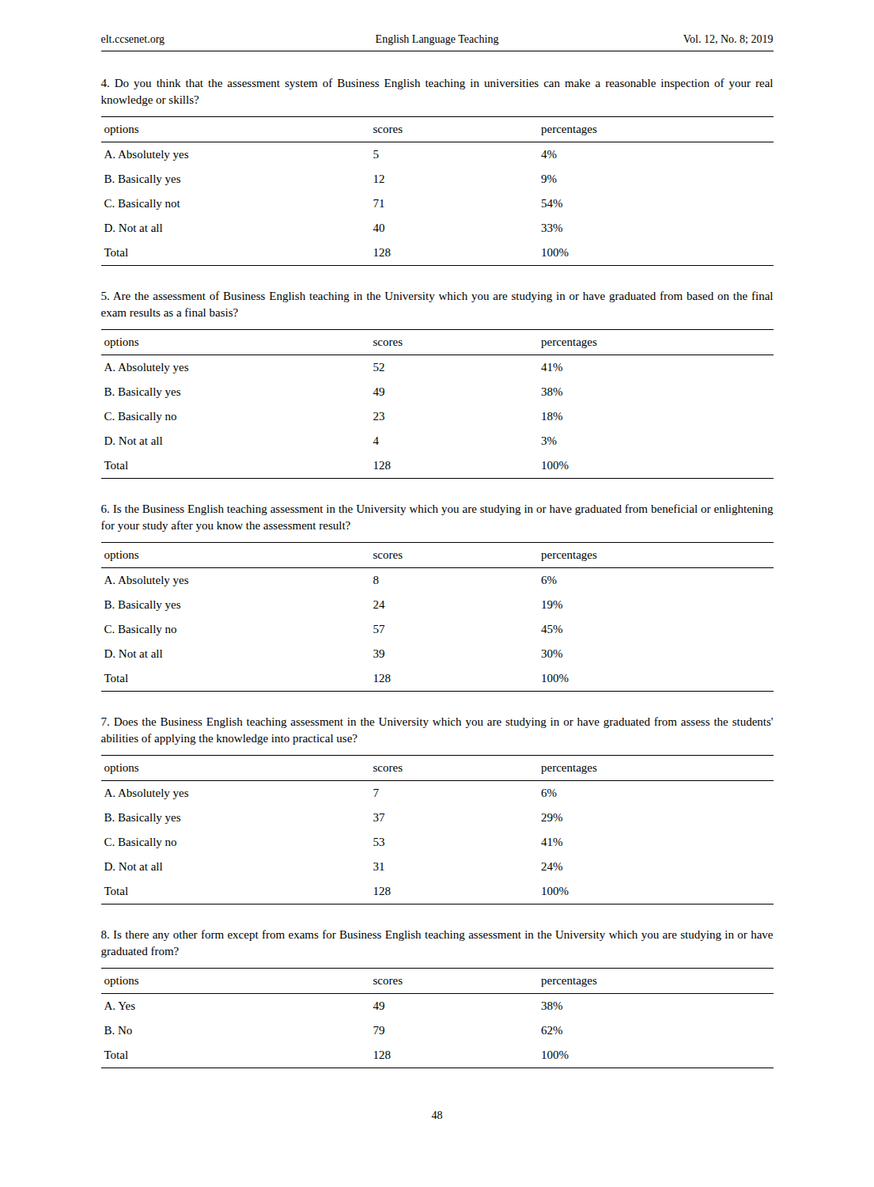elt.ccsenet.org English Language Teaching Vol. 12, No. 8; 2019
4. Do you think that the assessment system of Business English teaching in universities can make a reasonable inspection of your real knowledge or skills?
| options | scores | percentages |
| --- | --- | --- |
| A. Absolutely yes | 5 | 4% |
| B. Basically yes | 12 | 9% |
| C. Basically not | 71 | 54% |
| D. Not at all | 40 | 33% |
| Total | 128 | 100% |
5. Are the assessment of Business English teaching in the University which you are studying in or have graduated from based on the final exam results as a final basis?
| options | scores | percentages |
| --- | --- | --- |
| A. Absolutely yes | 52 | 41% |
| B. Basically yes | 49 | 38% |
| C. Basically no | 23 | 18% |
| D. Not at all | 4 | 3% |
| Total | 128 | 100% |
6. Is the Business English teaching assessment in the University which you are studying in or have graduated from beneficial or enlightening for your study after you know the assessment result?
| options | scores | percentages |
| --- | --- | --- |
| A. Absolutely yes | 8 | 6% |
| B. Basically yes | 24 | 19% |
| C. Basically no | 57 | 45% |
| D. Not at all | 39 | 30% |
| Total | 128 | 100% |
7. Does the Business English teaching assessment in the University which you are studying in or have graduated from assess the students' abilities of applying the knowledge into practical use?
| options | scores | percentages |
| --- | --- | --- |
| A. Absolutely yes | 7 | 6% |
| B. Basically yes | 37 | 29% |
| C. Basically no | 53 | 41% |
| D. Not at all | 31 | 24% |
| Total | 128 | 100% |
8. Is there any other form except from exams for Business English teaching assessment in the University which you are studying in or have graduated from?
| options | scores | percentages |
| --- | --- | --- |
| A. Yes | 49 | 38% |
| B. No | 79 | 62% |
| Total | 128 | 100% |
48